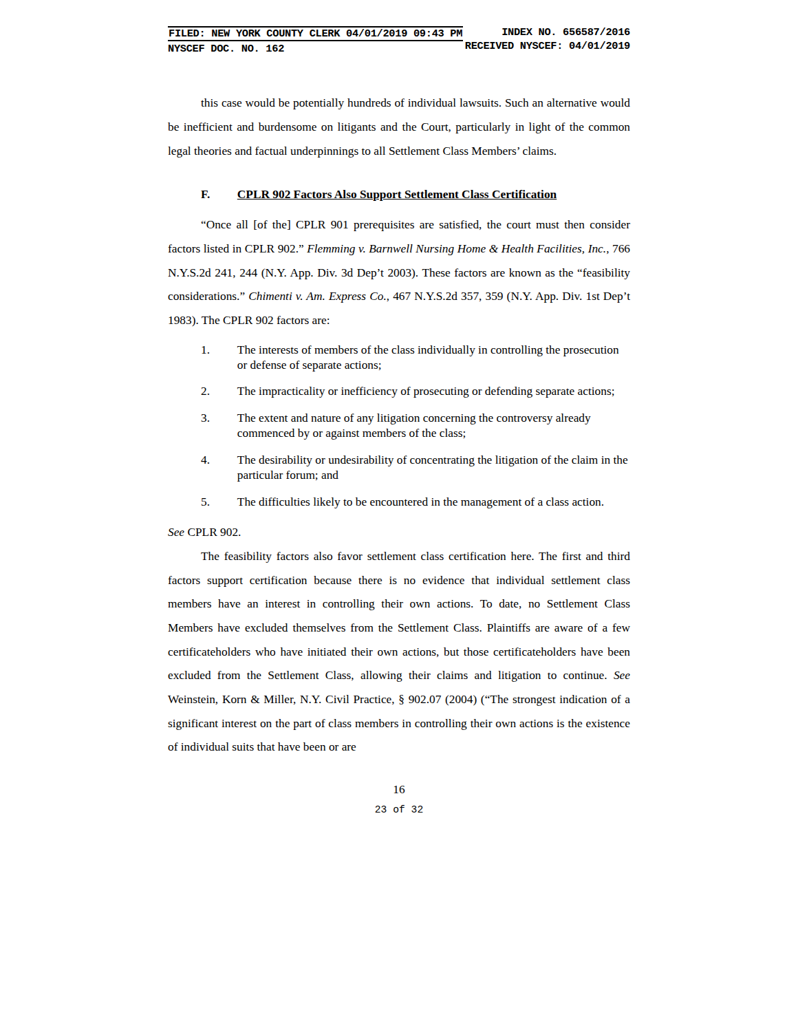FILED: NEW YORK COUNTY CLERK 04/01/2019 09:43 PM
NYSCEF DOC. NO. 162
INDEX NO. 656587/2016
RECEIVED NYSCEF: 04/01/2019
this case would be potentially hundreds of individual lawsuits. Such an alternative would be inefficient and burdensome on litigants and the Court, particularly in light of the common legal theories and factual underpinnings to all Settlement Class Members’ claims.
F.
CPLR 902 Factors Also Support Settlement Class Certification
“Once all [of the] CPLR 901 prerequisites are satisfied, the court must then consider factors listed in CPLR 902.” Flemming v. Barnwell Nursing Home & Health Facilities, Inc., 766 N.Y.S.2d 241, 244 (N.Y. App. Div. 3d Dep’t 2003). These factors are known as the “feasibility considerations.” Chimenti v. Am. Express Co., 467 N.Y.S.2d 357, 359 (N.Y. App. Div. 1st Dep’t 1983). The CPLR 902 factors are:
1.
The interests of members of the class individually in controlling the prosecution or defense of separate actions;
2.
The impracticality or inefficiency of prosecuting or defending separate actions;
3.
The extent and nature of any litigation concerning the controversy already commenced by or against members of the class;
4.
The desirability or undesirability of concentrating the litigation of the claim in the particular forum; and
5.
The difficulties likely to be encountered in the management of a class action.
See CPLR 902.
The feasibility factors also favor settlement class certification here. The first and third factors support certification because there is no evidence that individual settlement class members have an interest in controlling their own actions. To date, no Settlement Class Members have excluded themselves from the Settlement Class. Plaintiffs are aware of a few certificateholders who have initiated their own actions, but those certificateholders have been excluded from the Settlement Class, allowing their claims and litigation to continue. See Weinstein, Korn & Miller, N.Y. Civil Practice, § 902.07 (2004) (“The strongest indication of a significant interest on the part of class members in controlling their own actions is the existence of individual suits that have been or are
16
23 of 32